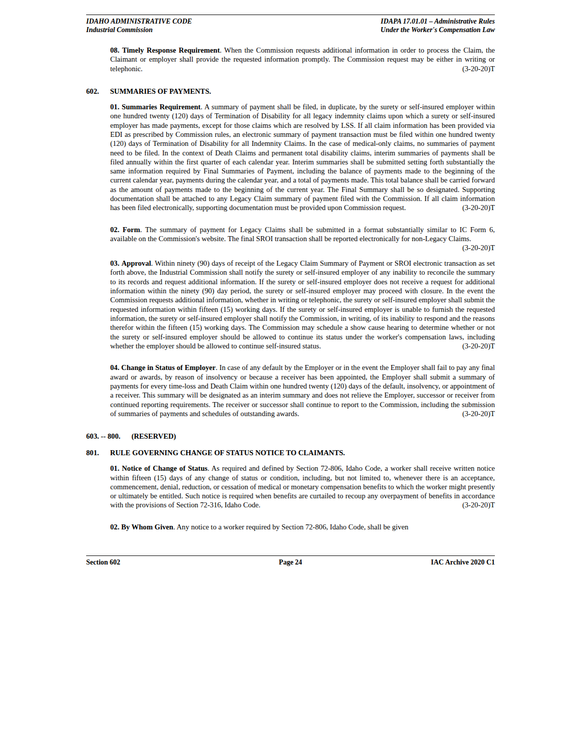| IDAHO ADMINISTRATIVE CODE | IDAPA 17.01.01 – Administrative Rules |
| Industrial Commission | Under the Worker's Compensation Law |
08. Timely Response Requirement. When the Commission requests additional information in order to process the Claim, the Claimant or employer shall provide the requested information promptly. The Commission request may be either in writing or telephonic. (3-20-20)T
602. SUMMARIES OF PAYMENTS.
01. Summaries Requirement. A summary of payment shall be filed, in duplicate, by the surety or self-insured employer within one hundred twenty (120) days of Termination of Disability for all legacy indemnity claims upon which a surety or self-insured employer has made payments, except for those claims which are resolved by LSS. If all claim information has been provided via EDI as prescribed by Commission rules, an electronic summary of payment transaction must be filed within one hundred twenty (120) days of Termination of Disability for all Indemnity Claims. In the case of medical-only claims, no summaries of payment need to be filed. In the context of Death Claims and permanent total disability claims, interim summaries of payments shall be filed annually within the first quarter of each calendar year. Interim summaries shall be submitted setting forth substantially the same information required by Final Summaries of Payment, including the balance of payments made to the beginning of the current calendar year, payments during the calendar year, and a total of payments made. This total balance shall be carried forward as the amount of payments made to the beginning of the current year. The Final Summary shall be so designated. Supporting documentation shall be attached to any Legacy Claim summary of payment filed with the Commission. If all claim information has been filed electronically, supporting documentation must be provided upon Commission request. (3-20-20)T
02. Form. The summary of payment for Legacy Claims shall be submitted in a format substantially similar to IC Form 6, available on the Commission's website. The final SROI transaction shall be reported electronically for non-Legacy Claims. (3-20-20)T
03. Approval. Within ninety (90) days of receipt of the Legacy Claim Summary of Payment or SROI electronic transaction as set forth above, the Industrial Commission shall notify the surety or self-insured employer of any inability to reconcile the summary to its records and request additional information. If the surety or self-insured employer does not receive a request for additional information within the ninety (90) day period, the surety or self-insured employer may proceed with closure. In the event the Commission requests additional information, whether in writing or telephonic, the surety or self-insured employer shall submit the requested information within fifteen (15) working days. If the surety or self-insured employer is unable to furnish the requested information, the surety or self-insured employer shall notify the Commission, in writing, of its inability to respond and the reasons therefor within the fifteen (15) working days. The Commission may schedule a show cause hearing to determine whether or not the surety or self-insured employer should be allowed to continue its status under the worker's compensation laws, including whether the employer should be allowed to continue self-insured status. (3-20-20)T
04. Change in Status of Employer. In case of any default by the Employer or in the event the Employer shall fail to pay any final award or awards, by reason of insolvency or because a receiver has been appointed, the Employer shall submit a summary of payments for every time-loss and Death Claim within one hundred twenty (120) days of the default, insolvency, or appointment of a receiver. This summary will be designated as an interim summary and does not relieve the Employer, successor or receiver from continued reporting requirements. The receiver or successor shall continue to report to the Commission, including the submission of summaries of payments and schedules of outstanding awards. (3-20-20)T
603. -- 800. (RESERVED)
801. RULE GOVERNING CHANGE OF STATUS NOTICE TO CLAIMANTS.
01. Notice of Change of Status. As required and defined by Section 72-806, Idaho Code, a worker shall receive written notice within fifteen (15) days of any change of status or condition, including, but not limited to, whenever there is an acceptance, commencement, denial, reduction, or cessation of medical or monetary compensation benefits to which the worker might presently or ultimately be entitled. Such notice is required when benefits are curtailed to recoup any overpayment of benefits in accordance with the provisions of Section 72-316, Idaho Code. (3-20-20)T
02. By Whom Given. Any notice to a worker required by Section 72-806, Idaho Code, shall be given
| Section 602 | Page 24 | IAC Archive 2020 C1 |